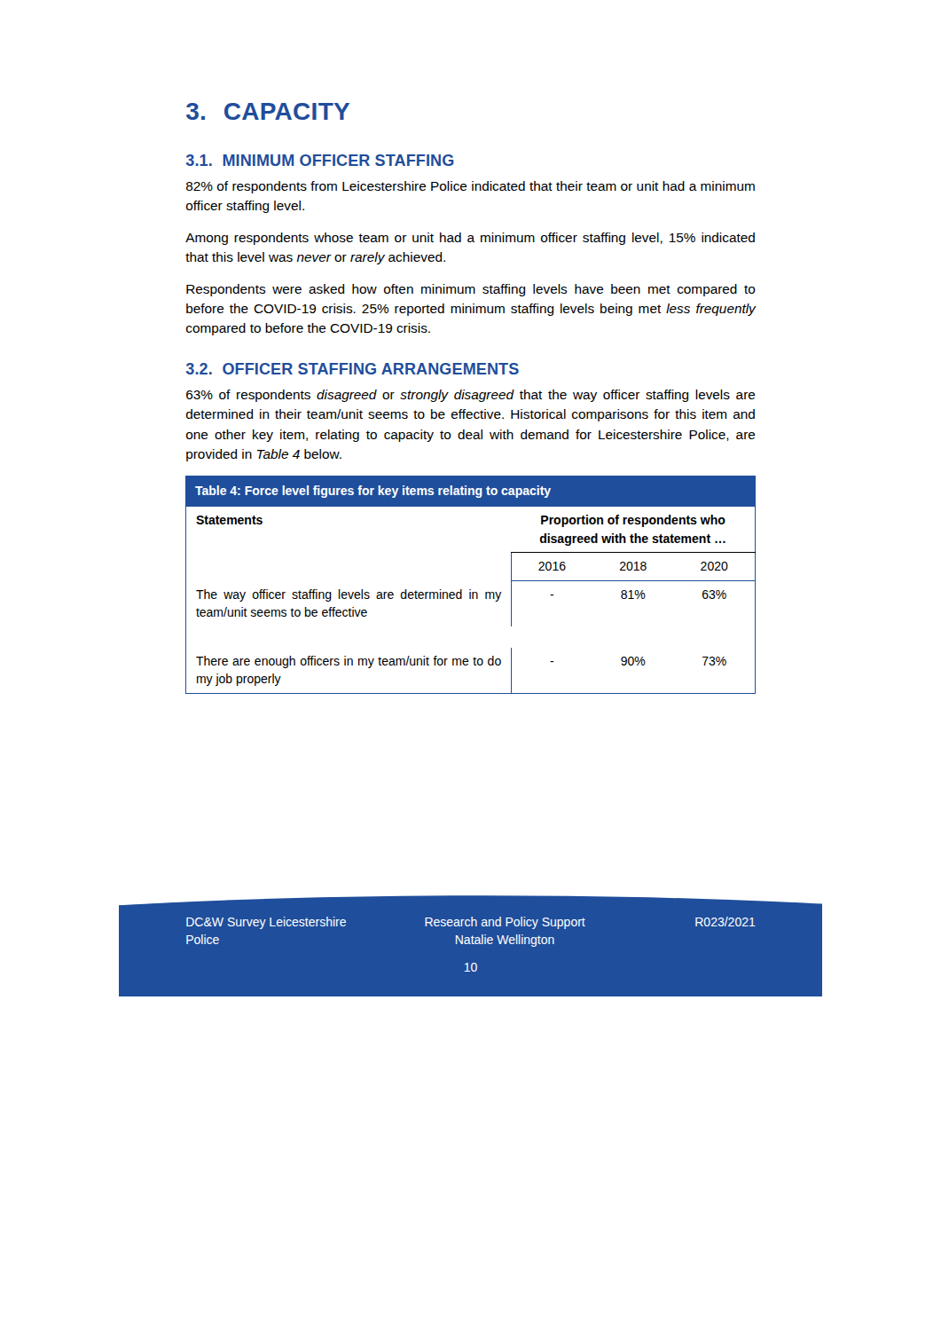3. CAPACITY
3.1. MINIMUM OFFICER STAFFING
82% of respondents from Leicestershire Police indicated that their team or unit had a minimum officer staffing level.
Among respondents whose team or unit had a minimum officer staffing level, 15% indicated that this level was never or rarely achieved.
Respondents were asked how often minimum staffing levels have been met compared to before the COVID-19 crisis. 25% reported minimum staffing levels being met less frequently compared to before the COVID-19 crisis.
3.2. OFFICER STAFFING ARRANGEMENTS
63% of respondents disagreed or strongly disagreed that the way officer staffing levels are determined in their team/unit seems to be effective. Historical comparisons for this item and one other key item, relating to capacity to deal with demand for Leicestershire Police, are provided in Table 4 below.
Table 4 : Force level figures for key items relating to capacity
| Statements | Proportion of respondents who disagreed with the statement … |
| --- | --- |
| | 2016 | 2018 | 2020 |
| The way officer staffing levels are determined in my team/unit seems to be effective | - | 81% | 63% |
| There are enough officers in my team/unit for me to do my job properly | - | 90% | 73% |
DC&W Survey Leicestershire Police
Research and Policy Support
Natalie Wellington
R023/2021
10